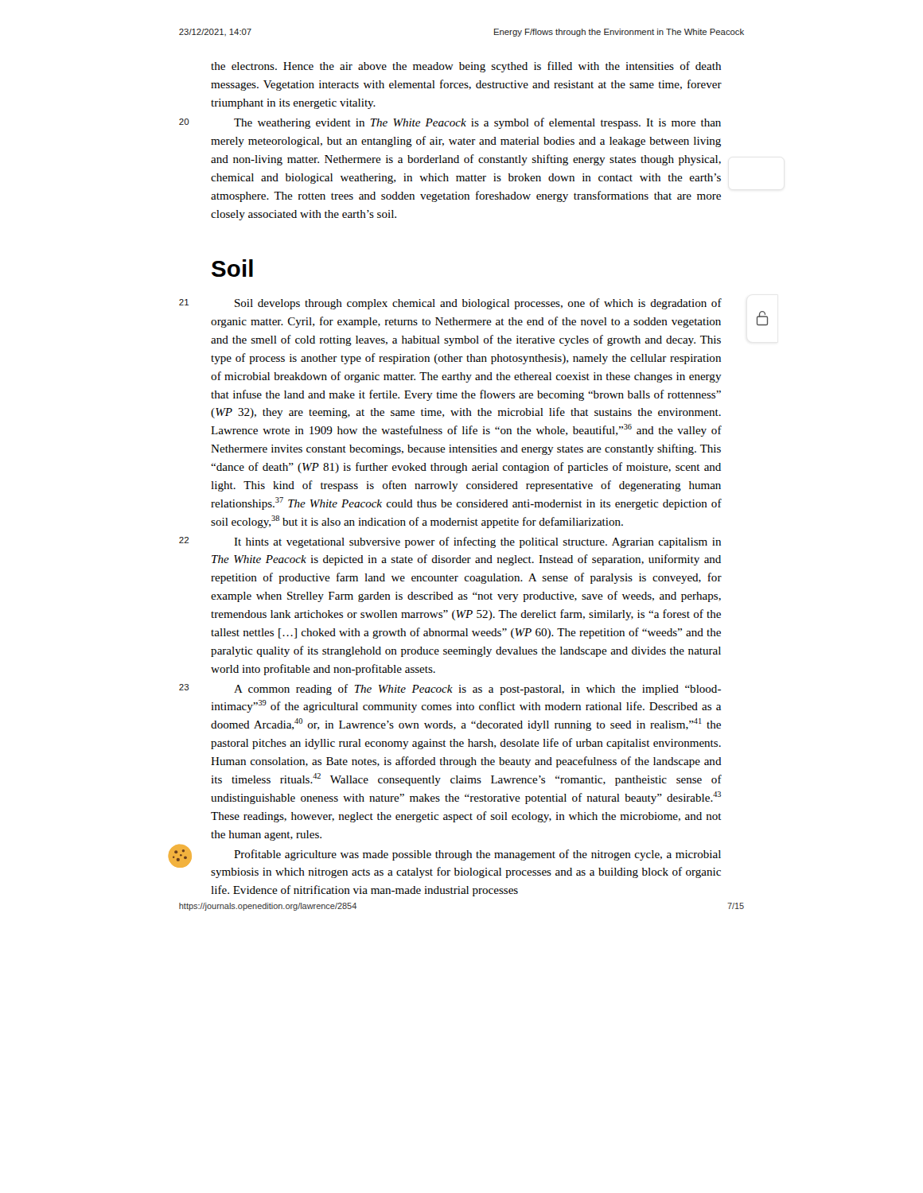23/12/2021, 14:07
Energy F/flows through the Environment in The White Peacock
the electrons. Hence the air above the meadow being scythed is filled with the intensities of death messages. Vegetation interacts with elemental forces, destructive and resistant at the same time, forever triumphant in its energetic vitality.
20 The weathering evident in The White Peacock is a symbol of elemental trespass. It is more than merely meteorological, but an entangling of air, water and material bodies and a leakage between living and non-living matter. Nethermere is a borderland of constantly shifting energy states though physical, chemical and biological weathering, in which matter is broken down in contact with the earth’s atmosphere. The rotten trees and sodden vegetation foreshadow energy transformations that are more closely associated with the earth’s soil.
Soil
21 Soil develops through complex chemical and biological processes, one of which is degradation of organic matter. Cyril, for example, returns to Nethermere at the end of the novel to a sodden vegetation and the smell of cold rotting leaves, a habitual symbol of the iterative cycles of growth and decay. This type of process is another type of respiration (other than photosynthesis), namely the cellular respiration of microbial breakdown of organic matter. The earthy and the ethereal coexist in these changes in energy that infuse the land and make it fertile. Every time the flowers are becoming “brown balls of rottenness” (WP 32), they are teeming, at the same time, with the microbial life that sustains the environment. Lawrence wrote in 1909 how the wastefulness of life is “on the whole, beautiful,”36 and the valley of Nethermere invites constant becomings, because intensities and energy states are constantly shifting. This “dance of death” (WP 81) is further evoked through aerial contagion of particles of moisture, scent and light. This kind of trespass is often narrowly considered representative of degenerating human relationships.37 The White Peacock could thus be considered anti-modernist in its energetic depiction of soil ecology,38 but it is also an indication of a modernist appetite for defamiliarization.
22 It hints at vegetational subversive power of infecting the political structure. Agrarian capitalism in The White Peacock is depicted in a state of disorder and neglect. Instead of separation, uniformity and repetition of productive farm land we encounter coagulation. A sense of paralysis is conveyed, for example when Strelley Farm garden is described as “not very productive, save of weeds, and perhaps, tremendous lank artichokes or swollen marrows” (WP 52). The derelict farm, similarly, is “a forest of the tallest nettles […] choked with a growth of abnormal weeds” (WP 60). The repetition of “weeds” and the paralytic quality of its stranglehold on produce seemingly devalues the landscape and divides the natural world into profitable and non-profitable assets.
23 A common reading of The White Peacock is as a post-pastoral, in which the implied “blood-intimacy”39 of the agricultural community comes into conflict with modern rational life. Described as a doomed Arcadia,40 or, in Lawrence’s own words, a “decorated idyll running to seed in realism,”41 the pastoral pitches an idyllic rural economy against the harsh, desolate life of urban capitalist environments. Human consolation, as Bate notes, is afforded through the beauty and peacefulness of the landscape and its timeless rituals.42 Wallace consequently claims Lawrence’s “romantic, pantheistic sense of undistinguishable oneness with nature” makes the “restorative potential of natural beauty” desirable.43 These readings, however, neglect the energetic aspect of soil ecology, in which the microbiome, and not the human agent, rules.
24 Profitable agriculture was made possible through the management of the nitrogen cycle, a microbial symbiosis in which nitrogen acts as a catalyst for biological processes and as a building block of organic life. Evidence of nitrification via man-made industrial processes
https://journals.openedition.org/lawrence/2854
7/15